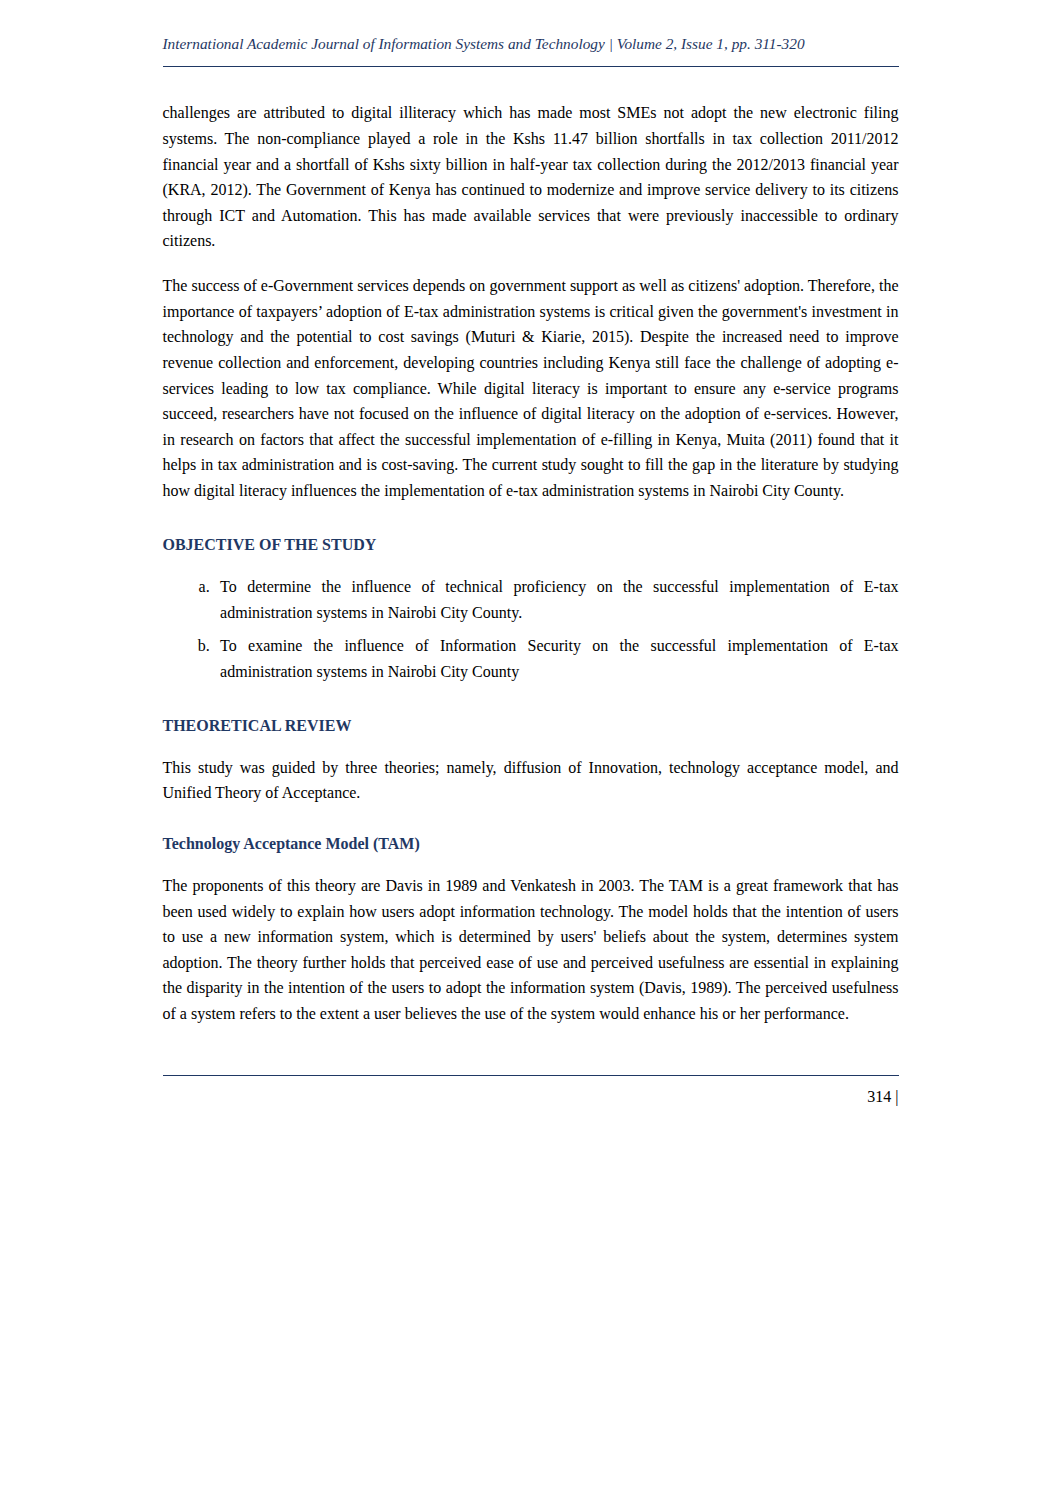International Academic Journal of Information Systems and Technology | Volume 2, Issue 1, pp. 311-320
challenges are attributed to digital illiteracy which has made most SMEs not adopt the new electronic filing systems. The non-compliance played a role in the Kshs 11.47 billion shortfalls in tax collection 2011/2012 financial year and a shortfall of Kshs sixty billion in half-year tax collection during the 2012/2013 financial year (KRA, 2012). The Government of Kenya has continued to modernize and improve service delivery to its citizens through ICT and Automation. This has made available services that were previously inaccessible to ordinary citizens.
The success of e-Government services depends on government support as well as citizens' adoption. Therefore, the importance of taxpayers’ adoption of E-tax administration systems is critical given the government's investment in technology and the potential to cost savings (Muturi & Kiarie, 2015). Despite the increased need to improve revenue collection and enforcement, developing countries including Kenya still face the challenge of adopting e-services leading to low tax compliance. While digital literacy is important to ensure any e-service programs succeed, researchers have not focused on the influence of digital literacy on the adoption of e-services. However, in research on factors that affect the successful implementation of e-filling in Kenya, Muita (2011) found that it helps in tax administration and is cost-saving. The current study sought to fill the gap in the literature by studying how digital literacy influences the implementation of e-tax administration systems in Nairobi City County.
OBJECTIVE OF THE STUDY
To determine the influence of technical proficiency on the successful implementation of E-tax administration systems in Nairobi City County.
To examine the influence of Information Security on the successful implementation of E-tax administration systems in Nairobi City County
THEORETICAL REVIEW
This study was guided by three theories; namely, diffusion of Innovation, technology acceptance model, and Unified Theory of Acceptance.
Technology Acceptance Model (TAM)
The proponents of this theory are Davis in 1989 and Venkatesh in 2003. The TAM is a great framework that has been used widely to explain how users adopt information technology. The model holds that the intention of users to use a new information system, which is determined by users' beliefs about the system, determines system adoption. The theory further holds that perceived ease of use and perceived usefulness are essential in explaining the disparity in the intention of the users to adopt the information system (Davis, 1989). The perceived usefulness of a system refers to the extent a user believes the use of the system would enhance his or her performance.
314 |